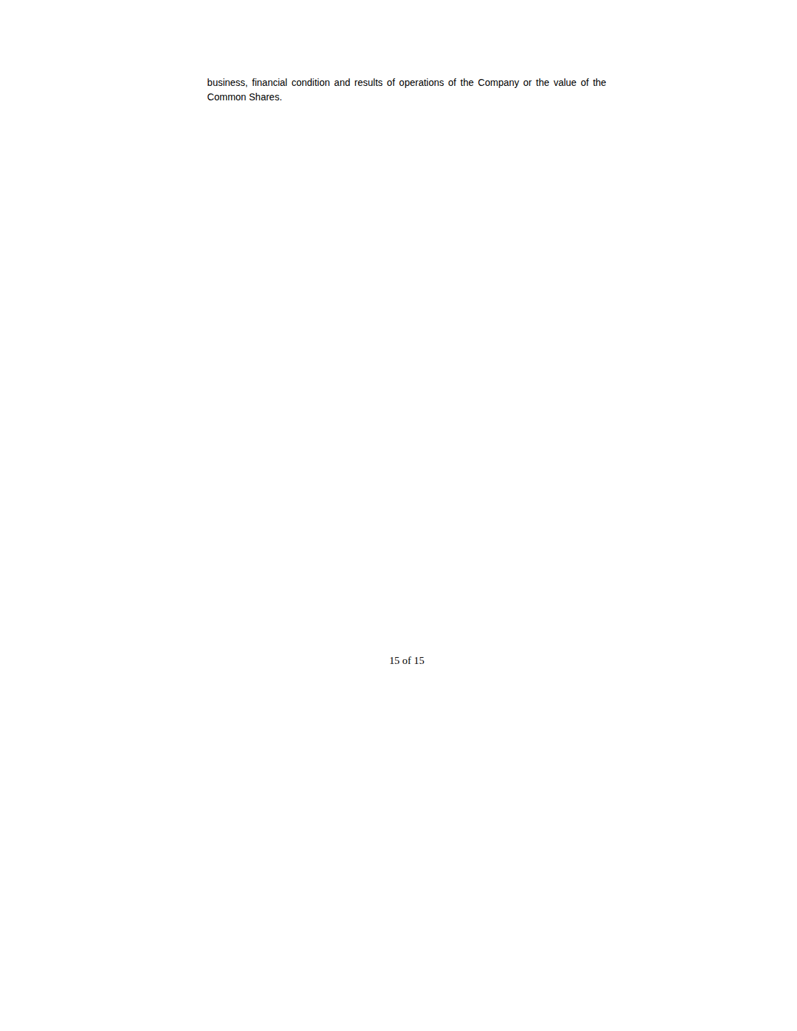business, financial condition and results of operations of the Company or the value of the Common Shares.
15 of 15